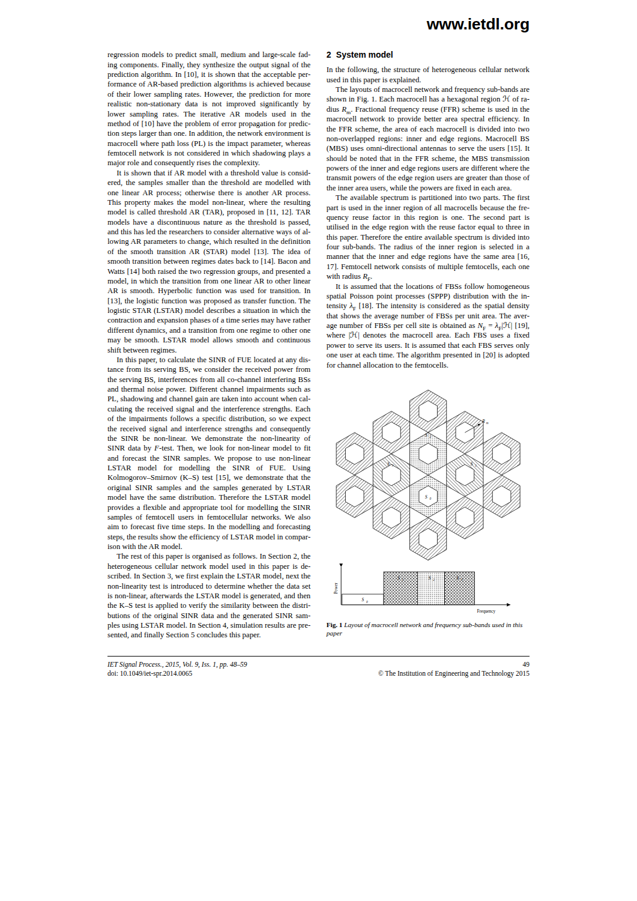www.ietdl.org
regression models to predict small, medium and large-scale fading components. Finally, they synthesize the output signal of the prediction algorithm. In [10], it is shown that the acceptable performance of AR-based prediction algorithms is achieved because of their lower sampling rates. However, the prediction for more realistic non-stationary data is not improved significantly by lower sampling rates. The iterative AR models used in the method of [10] have the problem of error propagation for prediction steps larger than one. In addition, the network environment is macrocell where path loss (PL) is the impact parameter, whereas femtocell network is not considered in which shadowing plays a major role and consequently rises the complexity.
It is shown that if AR model with a threshold value is considered, the samples smaller than the threshold are modelled with one linear AR process; otherwise there is another AR process. This property makes the model non-linear, where the resulting model is called threshold AR (TAR), proposed in [11, 12]. TAR models have a discontinuous nature as the threshold is passed, and this has led the researchers to consider alternative ways of allowing AR parameters to change, which resulted in the definition of the smooth transition AR (STAR) model [13]. The idea of smooth transition between regimes dates back to [14]. Bacon and Watts [14] both raised the two regression groups, and presented a model, in which the transition from one linear AR to other linear AR is smooth. Hyperbolic function was used for transition. In [13], the logistic function was proposed as transfer function. The logistic STAR (LSTAR) model describes a situation in which the contraction and expansion phases of a time series may have rather different dynamics, and a transition from one regime to other one may be smooth. LSTAR model allows smooth and continuous shift between regimes.
In this paper, to calculate the SINR of FUE located at any distance from its serving BS, we consider the received power from the serving BS, interferences from all co-channel interfering BSs and thermal noise power. Different channel impairments such as PL, shadowing and channel gain are taken into account when calculating the received signal and the interference strengths. Each of the impairments follows a specific distribution, so we expect the received signal and interference strengths and consequently the SINR be non-linear. We demonstrate the non-linearity of SINR data by F-test. Then, we look for non-linear model to fit and forecast the SINR samples. We propose to use non-linear LSTAR model for modelling the SINR of FUE. Using Kolmogorov–Smirnov (K–S) test [15], we demonstrate that the original SINR samples and the samples generated by LSTAR model have the same distribution. Therefore the LSTAR model provides a flexible and appropriate tool for modelling the SINR samples of femtocell users in femtocellular networks. We also aim to forecast five time steps. In the modelling and forecasting steps, the results show the efficiency of LSTAR model in comparison with the AR model.
The rest of this paper is organised as follows. In Section 2, the heterogeneous cellular network model used in this paper is described. In Section 3, we first explain the LSTAR model, next the non-linearity test is introduced to determine whether the data set is non-linear, afterwards the LSTAR model is generated, and then the K–S test is applied to verify the similarity between the distributions of the original SINR data and the generated SINR samples using LSTAR model. In Section 4, simulation results are presented, and finally Section 5 concludes this paper.
2 System model
In the following, the structure of heterogeneous cellular network used in this paper is explained.
The layouts of macrocell network and frequency sub-bands are shown in Fig. 1. Each macrocell has a hexagonal region ℋ of radius Rm. Fractional frequency reuse (FFR) scheme is used in the macrocell network to provide better area spectral efficiency. In the FFR scheme, the area of each macrocell is divided into two non-overlapped regions: inner and edge regions. Macrocell BS (MBS) uses omni-directional antennas to serve the users [15]. It should be noted that in the FFR scheme, the MBS transmission powers of the inner and edge regions users are different where the transmit powers of the edge region users are greater than those of the inner area users, while the powers are fixed in each area.
The available spectrum is partitioned into two parts. The first part is used in the inner region of all macrocells because the frequency reuse factor in this region is one. The second part is utilised in the edge region with the reuse factor equal to three in this paper. Therefore the entire available spectrum is divided into four sub-bands. The radius of the inner region is selected in a manner that the inner and edge regions have the same area [16, 17]. Femtocell network consists of multiple femtocells, each one with radius RF.
It is assumed that the locations of FBSs follow homogeneous spatial Poisson point processes (SPPP) distribution with the intensity λF [18]. The intensity is considered as the spatial density that shows the average number of FBSs per unit area. The average number of FBSs per cell site is obtained as NF = λF|ℋ| [19], where |ℋ| denotes the macrocell area. Each FBS uses a fixed power to serve its users. It is assumed that each FBS serves only one user at each time. The algorithm presented in [20] is adopted for channel allocation to the femtocells.
S 2 S 1 S 3 S 0 R m S 0 S 1 S 2 S 3 Power Frequency
Fig. 1 Layout of macrocell network and frequency sub-bands used in this paper
IET Signal Process., 2015, Vol. 9, Iss. 1, pp. 48–59 doi: 10.1049/iet-spr.2014.0065
49 © The Institution of Engineering and Technology 2015